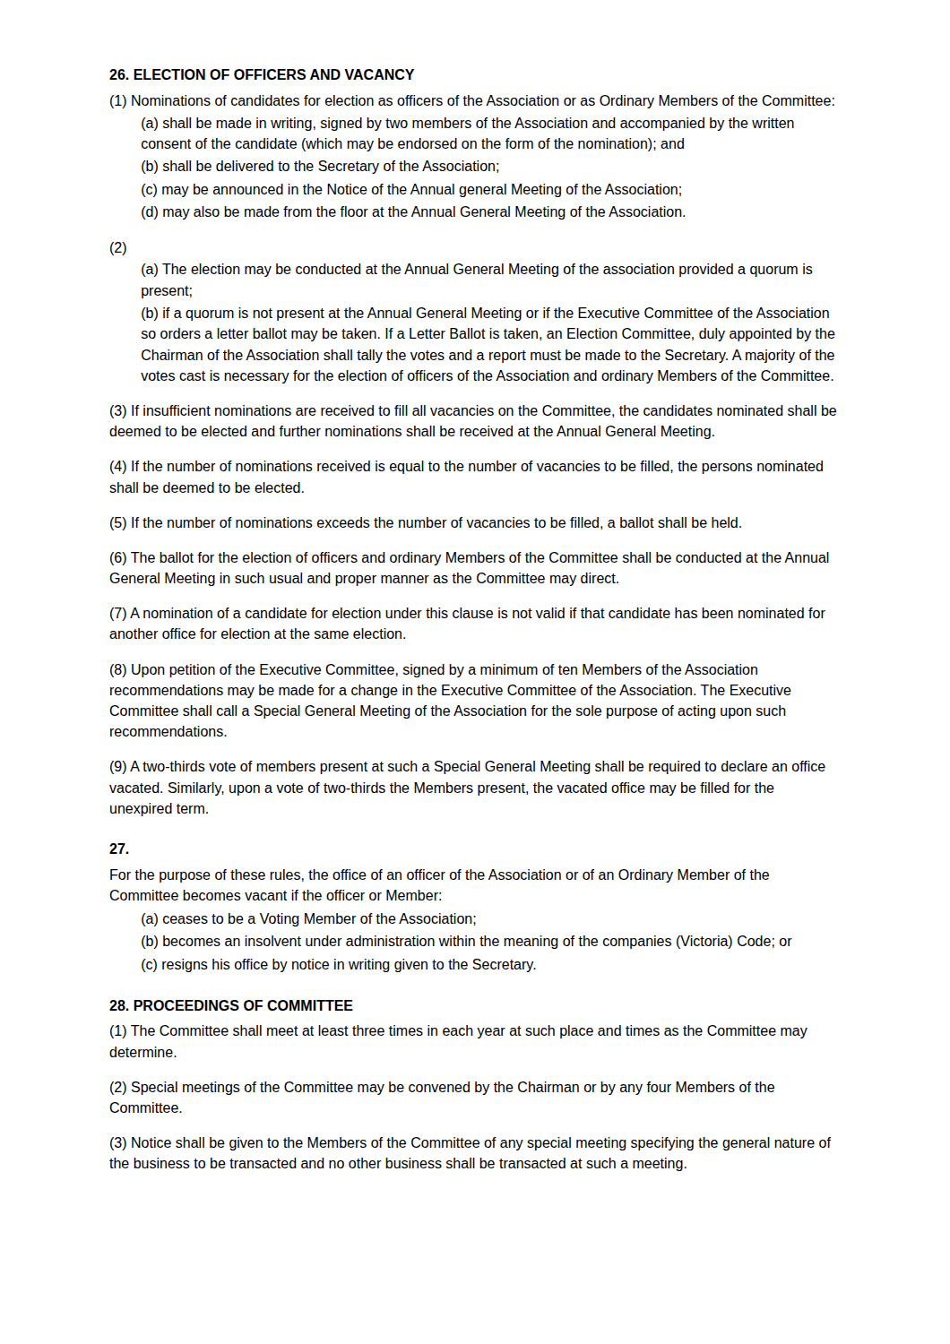26. ELECTION OF OFFICERS AND VACANCY
(1) Nominations of candidates for election as officers of the Association or as Ordinary Members of the Committee:
(a) shall be made in writing, signed by two members of the Association and accompanied by the written consent of the candidate (which may be endorsed on the form of the nomination); and
(b) shall be delivered to the Secretary of the Association;
(c) may be announced in the Notice of the Annual general Meeting of the Association;
(d) may also be made from the floor at the Annual General Meeting of the Association.
(2)
(a) The election may be conducted at the Annual General Meeting of the association provided a quorum is present;
(b) if a quorum is not present at the Annual General Meeting or if the Executive Committee of the Association so orders a letter ballot may be taken. If a Letter Ballot is taken, an Election Committee, duly appointed by the Chairman of the Association shall tally the votes and a report must be made to the Secretary. A majority of the votes cast is necessary for the election of officers of the Association and ordinary Members of the Committee.
(3) If insufficient nominations are received to fill all vacancies on the Committee, the candidates nominated shall be deemed to be elected and further nominations shall be received at the Annual General Meeting.
(4) If the number of nominations received is equal to the number of vacancies to be filled, the persons nominated shall be deemed to be elected.
(5) If the number of nominations exceeds the number of vacancies to be filled, a ballot shall be held.
(6) The ballot for the election of officers and ordinary Members of the Committee shall be conducted at the Annual General Meeting in such usual and proper manner as the Committee may direct.
(7) A nomination of a candidate for election under this clause is not valid if that candidate has been nominated for another office for election at the same election.
(8) Upon petition of the Executive Committee, signed by a minimum of ten Members of the Association recommendations may be made for a change in the Executive Committee of the Association. The Executive Committee shall call a Special General Meeting of the Association for the sole purpose of acting upon such recommendations.
(9) A two-thirds vote of members present at such a Special General Meeting shall be required to declare an office vacated. Similarly, upon a vote of two-thirds the Members present, the vacated office may be filled for the unexpired term.
27.
For the purpose of these rules, the office of an officer of the Association or of an Ordinary Member of the Committee becomes vacant if the officer or Member:
(a) ceases to be a Voting Member of the Association;
(b) becomes an insolvent under administration within the meaning of the companies (Victoria) Code; or
(c) resigns his office by notice in writing given to the Secretary.
28. PROCEEDINGS OF COMMITTEE
(1) The Committee shall meet at least three times in each year at such place and times as the Committee may determine.
(2) Special meetings of the Committee may be convened by the Chairman or by any four Members of the Committee.
(3) Notice shall be given to the Members of the Committee of any special meeting specifying the general nature of the business to be transacted and no other business shall be transacted at such a meeting.